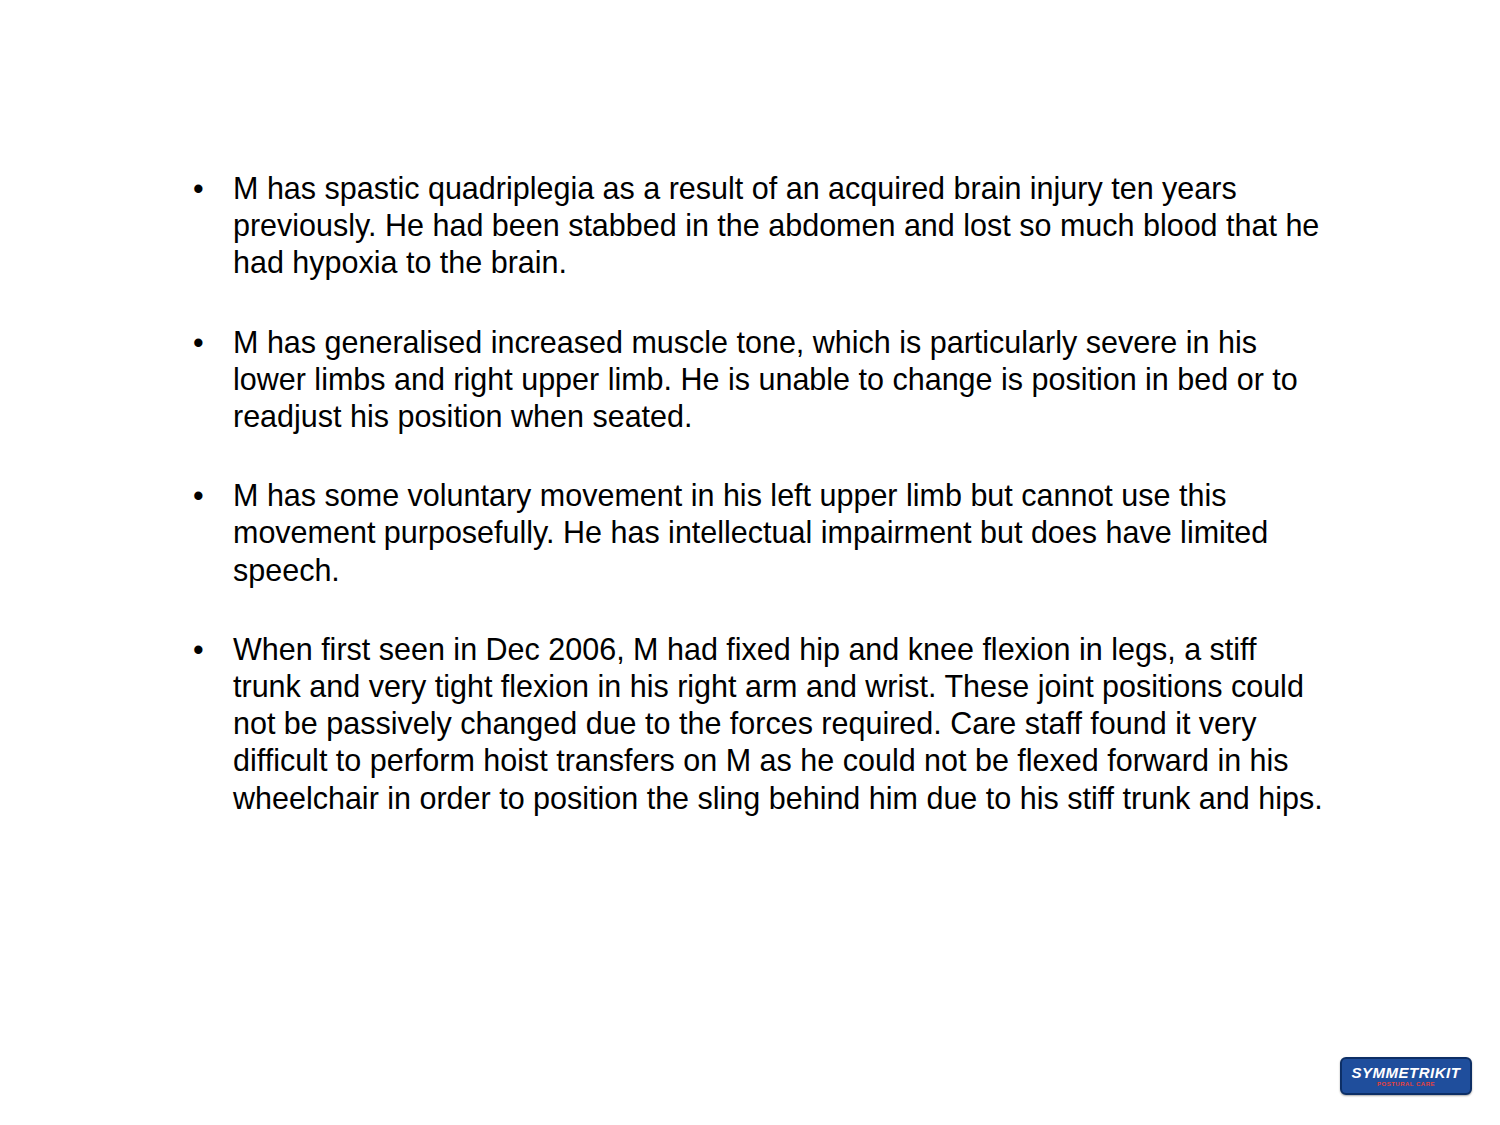M has spastic quadriplegia as a result of an acquired brain injury ten years previously. He had been stabbed in the abdomen and lost so much blood that he had hypoxia to the brain.
M has generalised increased muscle tone, which is particularly severe in his lower limbs and right upper limb. He is unable to change is position in bed or to readjust his position when seated.
M has some voluntary movement in his left upper limb but cannot use this movement purposefully. He has intellectual impairment but does have limited speech.
When first seen in Dec 2006, M had fixed hip and knee flexion in legs, a stiff trunk and very tight flexion in his right arm and wrist. These joint positions could not be passively changed due to the forces required. Care staff found it very difficult to perform hoist transfers on M as he could not be flexed forward in his wheelchair in order to position the sling behind him due to his stiff trunk and hips.
SYMMETRIKIT POSTURAL CARE